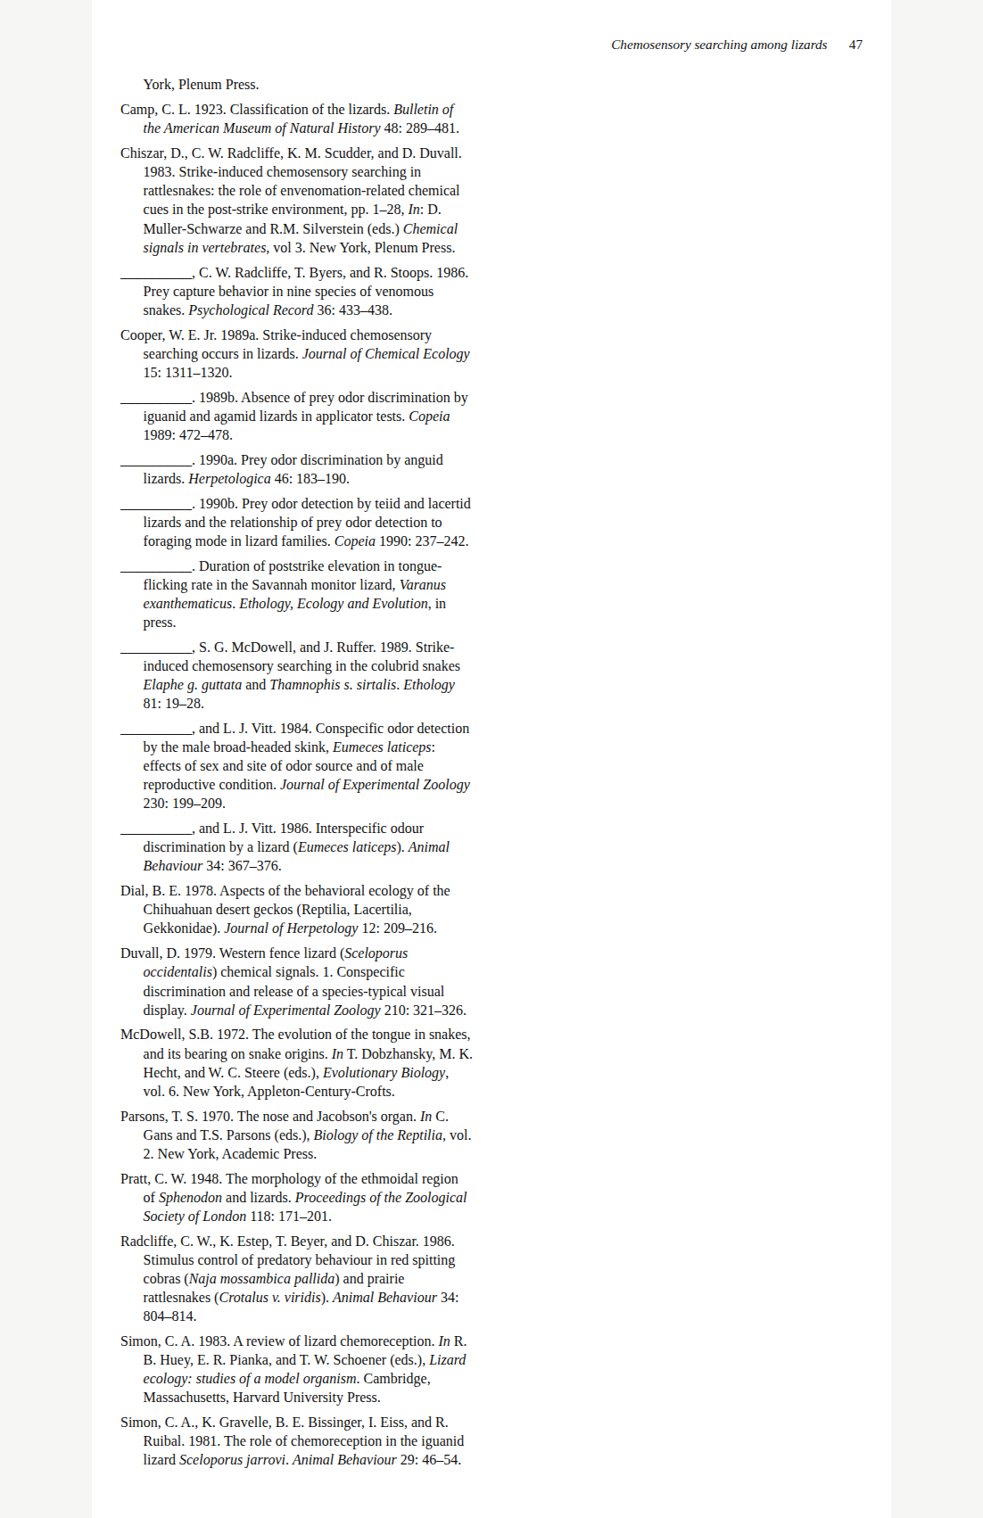Chemosensory searching among lizards 47
York, Plenum Press.
Camp, C. L. 1923. Classification of the lizards. Bulletin of the American Museum of Natural History 48: 289–481.
Chiszar, D., C. W. Radcliffe, K. M. Scudder, and D. Duvall. 1983. Strike-induced chemosensory searching in rattlesnakes: the role of envenomation-related chemical cues in the post-strike environment, pp. 1–28, In: D. Muller-Schwarze and R.M. Silverstein (eds.) Chemical signals in vertebrates, vol 3. New York, Plenum Press.
__________, C. W. Radcliffe, T. Byers, and R. Stoops. 1986. Prey capture behavior in nine species of venomous snakes. Psychological Record 36: 433–438.
Cooper, W. E. Jr. 1989a. Strike-induced chemosensory searching occurs in lizards. Journal of Chemical Ecology 15: 1311–1320.
__________. 1989b. Absence of prey odor discrimination by iguanid and agamid lizards in applicator tests. Copeia 1989: 472–478.
__________. 1990a. Prey odor discrimination by anguid lizards. Herpetologica 46: 183–190.
__________. 1990b. Prey odor detection by teiid and lacertid lizards and the relationship of prey odor detection to foraging mode in lizard families. Copeia 1990: 237–242.
__________. Duration of poststrike elevation in tongue-flicking rate in the Savannah monitor lizard, Varanus exanthematicus. Ethology, Ecology and Evolution, in press.
__________, S. G. McDowell, and J. Ruffer. 1989. Strike-induced chemosensory searching in the colubrid snakes Elaphe g. guttata and Thamnophis s. sirtalis. Ethology 81: 19–28.
__________, and L. J. Vitt. 1984. Conspecific odor detection by the male broad-headed skink, Eumeces laticeps: effects of sex and site of odor source and of male reproductive condition. Journal of Experimental Zoology 230: 199–209.
__________, and L. J. Vitt. 1986. Interspecific odour discrimination by a lizard (Eumeces laticeps). Animal Behaviour 34: 367–376.
Dial, B. E. 1978. Aspects of the behavioral ecology of the Chihuahuan desert geckos (Reptilia, Lacertilia, Gekkonidae). Journal of Herpetology 12: 209–216.
Duvall, D. 1979. Western fence lizard (Sceloporus occidentalis) chemical signals. 1. Conspecific discrimination and release of a species-typical visual display. Journal of Experimental Zoology 210: 321–326.
McDowell, S.B. 1972. The evolution of the tongue in snakes, and its bearing on snake origins. In T. Dobzhansky, M. K. Hecht, and W. C. Steere (eds.), Evolutionary Biology, vol. 6. New York, Appleton-Century-Crofts.
Parsons, T. S. 1970. The nose and Jacobson's organ. In C. Gans and T.S. Parsons (eds.), Biology of the Reptilia, vol. 2. New York, Academic Press.
Pratt, C. W. 1948. The morphology of the ethmoidal region of Sphenodon and lizards. Proceedings of the Zoological Society of London 118: 171–201.
Radcliffe, C. W., K. Estep, T. Beyer, and D. Chiszar. 1986. Stimulus control of predatory behaviour in red spitting cobras (Naja mossambica pallida) and prairie rattlesnakes (Crotalus v. viridis). Animal Behaviour 34: 804–814.
Simon, C. A. 1983. A review of lizard chemoreception. In R. B. Huey, E. R. Pianka, and T. W. Schoener (eds.), Lizard ecology: studies of a model organism. Cambridge, Massachusetts, Harvard University Press.
Simon, C. A., K. Gravelle, B. E. Bissinger, I. Eiss, and R. Ruibal. 1981. The role of chemoreception in the iguanid lizard Sceloporus jarrovi. Animal Behaviour 29: 46–54.